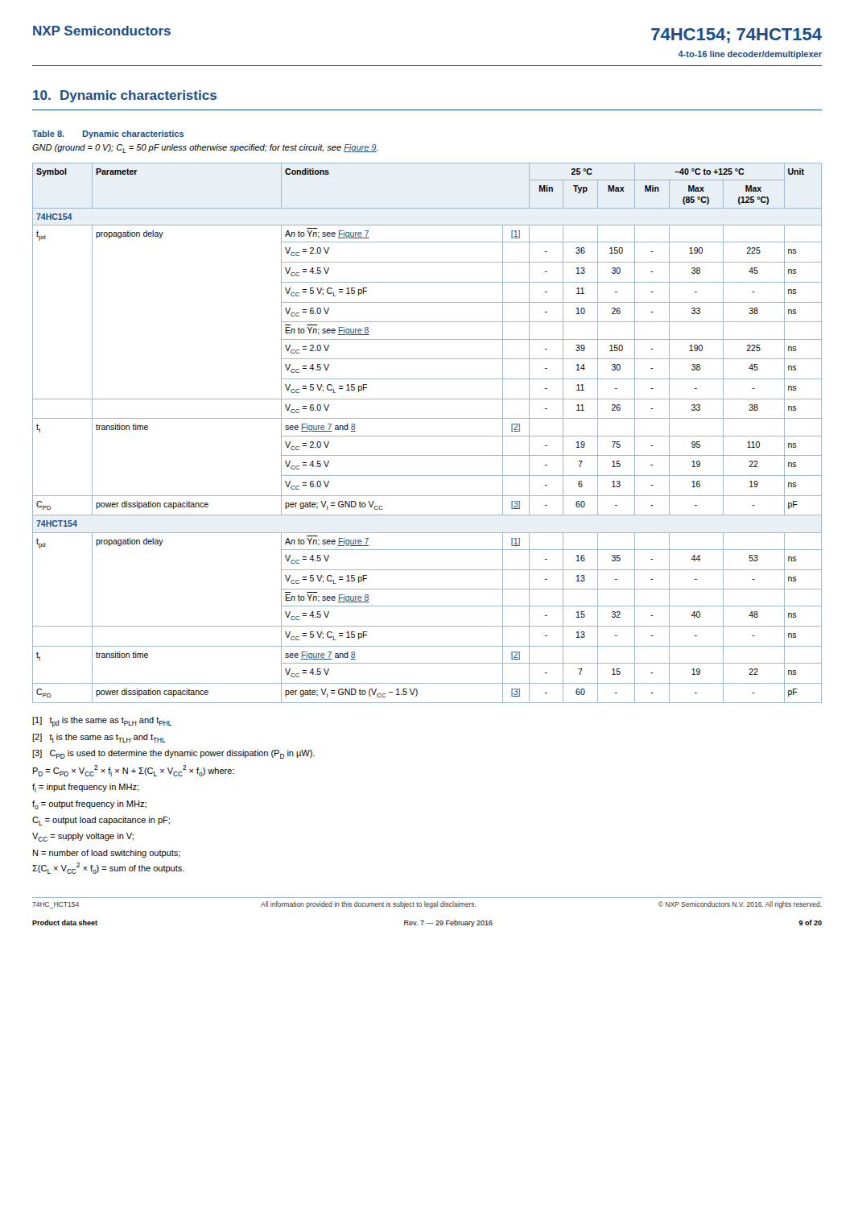NXP Semiconductors
74HC154; 74HCT154
4-to-16 line decoder/demultiplexer
10. Dynamic characteristics
Table 8. Dynamic characteristics
GND (ground = 0 V); CL = 50 pF unless otherwise specified; for test circuit, see Figure 9.
| Symbol | Parameter | Conditions | 25 °C | −40 °C to +125 °C | Unit |
| --- | --- | --- | --- | --- | --- |
| Min | Typ | Max | Min | Max (85 °C) | Max (125 °C) |
| 74HC154 |
| t pd | propagation delay | A n to Y n ; see Figure 7 | [1] | | | | | | | |
| V CC = 2.0 V | | - | 36 | 150 | - | 190 | 225 | ns |
| V CC = 4.5 V | | - | 13 | 30 | - | 38 | 45 | ns |
| V CC = 5 V; C L = 15 pF | | - | 11 | - | - | - | - | ns |
| V CC = 6.0 V | | - | 10 | 26 | - | 33 | 38 | ns |
| E n to Y n ; see Figure 8 | | | | | | | | |
| V CC = 2.0 V | | - | 39 | 150 | - | 190 | 225 | ns |
| V CC = 4.5 V | | - | 14 | 30 | - | 38 | 45 | ns |
| V CC = 5 V; C L = 15 pF | | - | 11 | - | - | - | - | ns |
| | | V CC = 6.0 V | | - | 11 | 26 | - | 33 | 38 | ns |
| t t | transition time | see Figure 7 and 8 | [2] | | | | | | | |
| V CC = 2.0 V | | - | 19 | 75 | - | 95 | 110 | ns |
| V CC = 4.5 V | | - | 7 | 15 | - | 19 | 22 | ns |
| V CC = 6.0 V | | - | 6 | 13 | - | 16 | 19 | ns |
| C PD | power dissipation capacitance | per gate; V I = GND to V CC | [3] | - | 60 | - | - | - | - | pF |
| 74HCT154 |
| t pd | propagation delay | A n to Y n ; see Figure 7 | [1] | | | | | | | |
| V CC = 4.5 V | | - | 16 | 35 | - | 44 | 53 | ns |
| V CC = 5 V; C L = 15 pF | | - | 13 | - | - | - | - | ns |
| E n to Y n ; see Figure 8 | | | | | | | | |
| V CC = 4.5 V | | - | 15 | 32 | - | 40 | 48 | ns |
| | | V CC = 5 V; C L = 15 pF | | - | 13 | - | - | - | - | ns |
| t t | transition time | see Figure 7 and 8 | [2] | | | | | | | |
| V CC = 4.5 V | | - | 7 | 15 | - | 19 | 22 | ns |
| C PD | power dissipation capacitance | per gate; V I = GND to (V CC − 1.5 V) | [3] | - | 60 | - | - | - | - | pF |
[1] tpd is the same as tPLH and tPHL
[2] tt is the same as tTLH and tTHL
[3] CPD is used to determine the dynamic power dissipation (PD in µW).
PD = CPD × VCC2 × fi × N + Σ(CL × VCC2 × fo) where:
fi = input frequency in MHz;
fo = output frequency in MHz;
CL = output load capacitance in pF;
VCC = supply voltage in V;
N = number of load switching outputs;
Σ(CL × VCC2 × fo) = sum of the outputs.
74HC_HCT154
All information provided in this document is subject to legal disclaimers.
© NXP Semiconductors N.V. 2016. All rights reserved.
Product data sheet
Rev. 7 — 29 February 2016
9 of 20